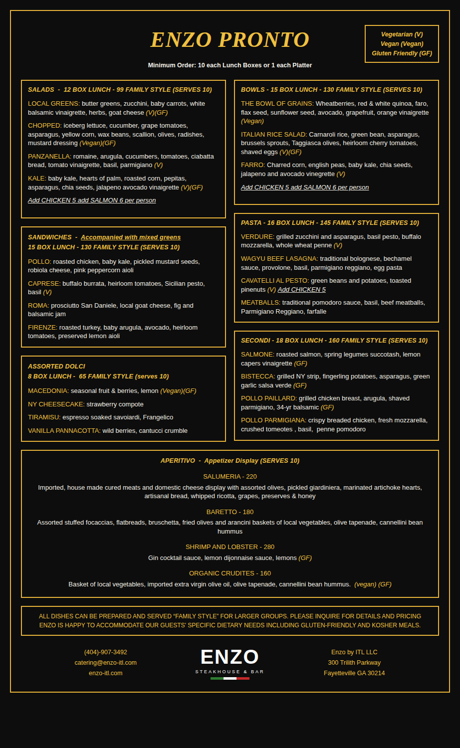Vegetarian (V)
Vegan (Vegan)
Gluten Friendly (GF)
ENZO PRONTO
Minimum Order: 10 each Lunch Boxes or 1 each Platter
SALADS - 12 BOX LUNCH - 99 FAMILY STYLE (SERVES 10)
LOCAL GREENS: butter greens, zucchini, baby carrots, white balsamic vinaigrette, herbs, goat cheese (V)(GF)
CHOPPED: iceberg lettuce, cucumber, grape tomatoes, asparagus, yellow corn, wax beans, scallion, olives, radishes, mustard dressing (Vegan)(GF)
PANZANELLA: romaine, arugula, cucumbers, tomatoes, ciabatta bread, tomato vinaigrette, basil, parmigiano (V)
KALE: baby kale, hearts of palm, roasted corn, pepitas, asparagus, chia seeds, jalapeno avocado vinaigrette (V)(GF)
Add CHICKEN 5 add SALMON 6 per person
SANDWICHES - Accompanied with mixed greens
15 BOX LUNCH - 130 FAMILY STYLE (SERVES 10)
POLLO: roasted chicken, baby kale, pickled mustard seeds, robiola cheese, pink peppercorn aioli
CAPRESE: buffalo burrata, heirloom tomatoes, Sicilian pesto, basil (V)
ROMA: prosciutto San Daniele, local goat cheese, fig and balsamic jam
FIRENZE: roasted turkey, baby arugula, avocado, heirloom tomatoes, preserved lemon aioli
ASSORTED DOLCI
8 BOX LUNCH - 65 FAMILY STYLE (serves 10)
MACEDONIA: seasonal fruit & berries, lemon (Vegan)(GF)
NY CHEESECAKE: strawberry compote
TIRAMISU: espresso soaked savoiardi, Frangelico
VANILLA PANNACOTTA: wild berries, cantucci crumble
BOWLS - 15 BOX LUNCH - 130 FAMILY STYLE (SERVES 10)
THE BOWL OF GRAINS: Wheatberries, red & white quinoa, faro, flax seed, sunflower seed, avocado, grapefruit, orange vinaigrette (Vegan)
ITALIAN RICE SALAD: Carnaroli rice, green bean, asparagus, brussels sprouts, Taggiasca olives, heirloom cherry tomatoes, shaved eggs (V)(GF)
FARRO: Charred corn, english peas, baby kale, chia seeds, jalapeno and avocado vinegrette (V)
Add CHICKEN 5 add SALMON 6 per person
PASTA - 16 BOX LUNCH - 145 FAMILY STYLE (SERVES 10)
VERDURE: grilled zucchini and asparagus, basil pesto, buffalo mozzarella, whole wheat penne (V)
WAGYU BEEF LASAGNA: traditional bolognese, bechamel sauce, provolone, basil, parmigiano reggiano, egg pasta
CAVATELLI AL PESTO: green beans and potatoes, toasted pinenuts (V) Add CHICKEN 5
MEATBALLS: traditional pomodoro sauce, basil, beef meatballs, Parmigiano Reggiano, farfalle
SECONDI - 18 BOX LUNCH - 160 FAMILY STYLE (SERVES 10)
SALMONE: roasted salmon, spring legumes succotash, lemon capers vinaigrette (GF)
BISTECCA: grilled NY strip, fingerling potatoes, asparagus, green garlic salsa verde (GF)
POLLO PAILLARD: grilled chicken breast, arugula, shaved parmigiano, 34-yr balsamic (GF)
POLLO PARMIGIANA: crispy breaded chicken, fresh mozzarella, crushed tomeotes , basil, penne pomodoro
APERITIVO - Appetizer Display (SERVES 10)
SALUMERIA - 220
Imported, house made cured meats and domestic cheese display with assorted olives, pickled giardiniera, marinated artichoke hearts, artisanal bread, whipped ricotta, grapes, preserves & honey
BARETTO - 180
Assorted stuffed focaccias, flatbreads, bruschetta, fried olives and arancini baskets of local vegetables, olive tapenade, cannellini bean hummus
SHRIMP AND LOBSTER - 280
Gin cocktail sauce, lemon dijonnaise sauce, lemons (GF)
ORGANIC CRUDITES - 160
Basket of local vegetables, imported extra virgin olive oil, olive tapenade, cannellini bean hummus. (vegan) (GF)
ALL DISHES CAN BE PREPARED AND SERVED “FAMILY STYLE” FOR LARGER GROUPS. PLEASE INQUIRE FOR DETAILS AND PRICING
ENZO IS HAPPY TO ACCOMMODATE OUR GUESTS' SPECIFIC DIETARY NEEDS INCLUDING GLUTEN-FRIENDLY AND KOSHER MEALS.
(404)-907-3492
catering@enzo-itl.com
enzo-itl.com
ENZO
STEAKHOUSE & BAR
Enzo by ITL LLC
300 Trilith Parkway
Fayetteville GA 30214